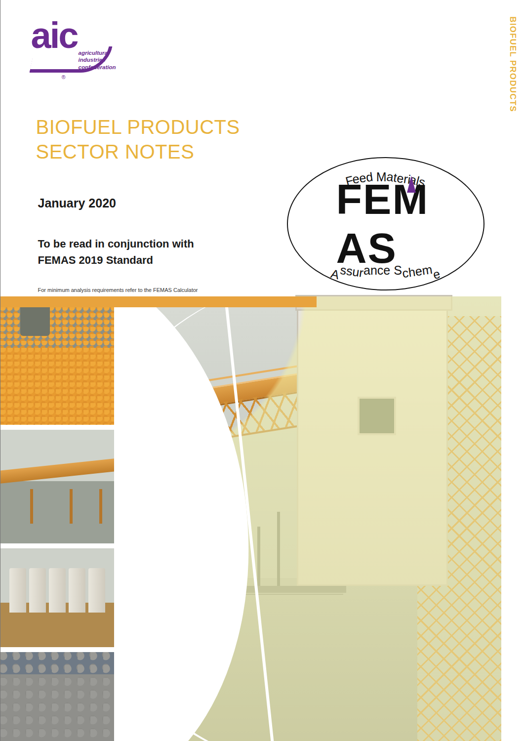BIOFUEL PRODUCTS
aic
agricultural
industries
confederation
®
BIOFUEL PRODUCTS
SECTOR NOTES
January 2020
To be read in conjunction with
FEMAS 2019 Standard
For minimum analysis requirements refer to the FEMAS Calculator
Feed Materi als
FEMAS
Assur ance S chem e